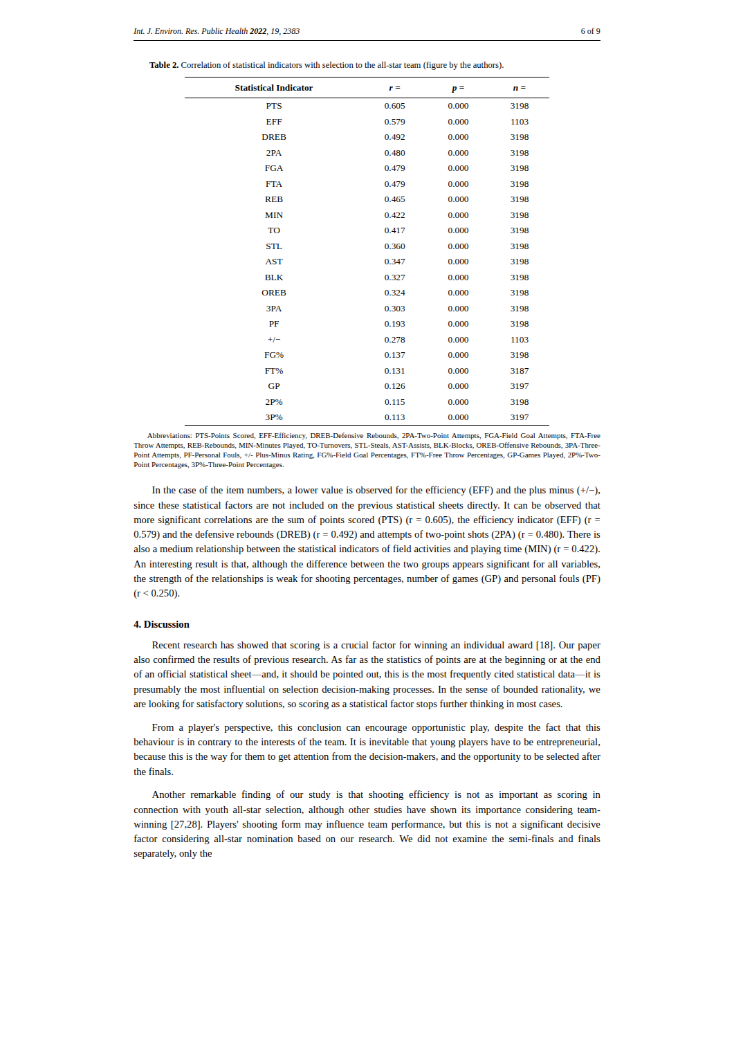Int. J. Environ. Res. Public Health 2022, 19, 2383 6 of 9
Table 2. Correlation of statistical indicators with selection to the all-star team (figure by the authors).
| Statistical Indicator | r = | p = | n = |
| --- | --- | --- | --- |
| PTS | 0.605 | 0.000 | 3198 |
| EFF | 0.579 | 0.000 | 1103 |
| DREB | 0.492 | 0.000 | 3198 |
| 2PA | 0.480 | 0.000 | 3198 |
| FGA | 0.479 | 0.000 | 3198 |
| FTA | 0.479 | 0.000 | 3198 |
| REB | 0.465 | 0.000 | 3198 |
| MIN | 0.422 | 0.000 | 3198 |
| TO | 0.417 | 0.000 | 3198 |
| STL | 0.360 | 0.000 | 3198 |
| AST | 0.347 | 0.000 | 3198 |
| BLK | 0.327 | 0.000 | 3198 |
| OREB | 0.324 | 0.000 | 3198 |
| 3PA | 0.303 | 0.000 | 3198 |
| PF | 0.193 | 0.000 | 3198 |
| +/− | 0.278 | 0.000 | 1103 |
| FG% | 0.137 | 0.000 | 3198 |
| FT% | 0.131 | 0.000 | 3187 |
| GP | 0.126 | 0.000 | 3197 |
| 2P% | 0.115 | 0.000 | 3198 |
| 3P% | 0.113 | 0.000 | 3197 |
Abbreviations: PTS-Points Scored, EFF-Efficiency, DREB-Defensive Rebounds, 2PA-Two-Point Attempts, FGA-Field Goal Attempts, FTA-Free Throw Attempts, REB-Rebounds, MIN-Minutes Played, TO-Turnovers, STL-Steals, AST-Assists, BLK-Blocks, OREB-Offensive Rebounds, 3PA-Three-Point Attempts, PF-Personal Fouls, +/- Plus-Minus Rating, FG%-Field Goal Percentages, FT%-Free Throw Percentages, GP-Games Played, 2P%-Two-Point Percentages, 3P%-Three-Point Percentages.
In the case of the item numbers, a lower value is observed for the efficiency (EFF) and the plus minus (+/−), since these statistical factors are not included on the previous statistical sheets directly. It can be observed that more significant correlations are the sum of points scored (PTS) (r = 0.605), the efficiency indicator (EFF) (r = 0.579) and the defensive rebounds (DREB) (r = 0.492) and attempts of two-point shots (2PA) (r = 0.480). There is also a medium relationship between the statistical indicators of field activities and playing time (MIN) (r = 0.422). An interesting result is that, although the difference between the two groups appears significant for all variables, the strength of the relationships is weak for shooting percentages, number of games (GP) and personal fouls (PF) (r < 0.250).
4. Discussion
Recent research has showed that scoring is a crucial factor for winning an individual award [18]. Our paper also confirmed the results of previous research. As far as the statistics of points are at the beginning or at the end of an official statistical sheet—and, it should be pointed out, this is the most frequently cited statistical data—it is presumably the most influential on selection decision-making processes. In the sense of bounded rationality, we are looking for satisfactory solutions, so scoring as a statistical factor stops further thinking in most cases.
From a player's perspective, this conclusion can encourage opportunistic play, despite the fact that this behaviour is in contrary to the interests of the team. It is inevitable that young players have to be entrepreneurial, because this is the way for them to get attention from the decision-makers, and the opportunity to be selected after the finals.
Another remarkable finding of our study is that shooting efficiency is not as important as scoring in connection with youth all-star selection, although other studies have shown its importance considering team-winning [27,28]. Players' shooting form may influence team performance, but this is not a significant decisive factor considering all-star nomination based on our research. We did not examine the semi-finals and finals separately, only the